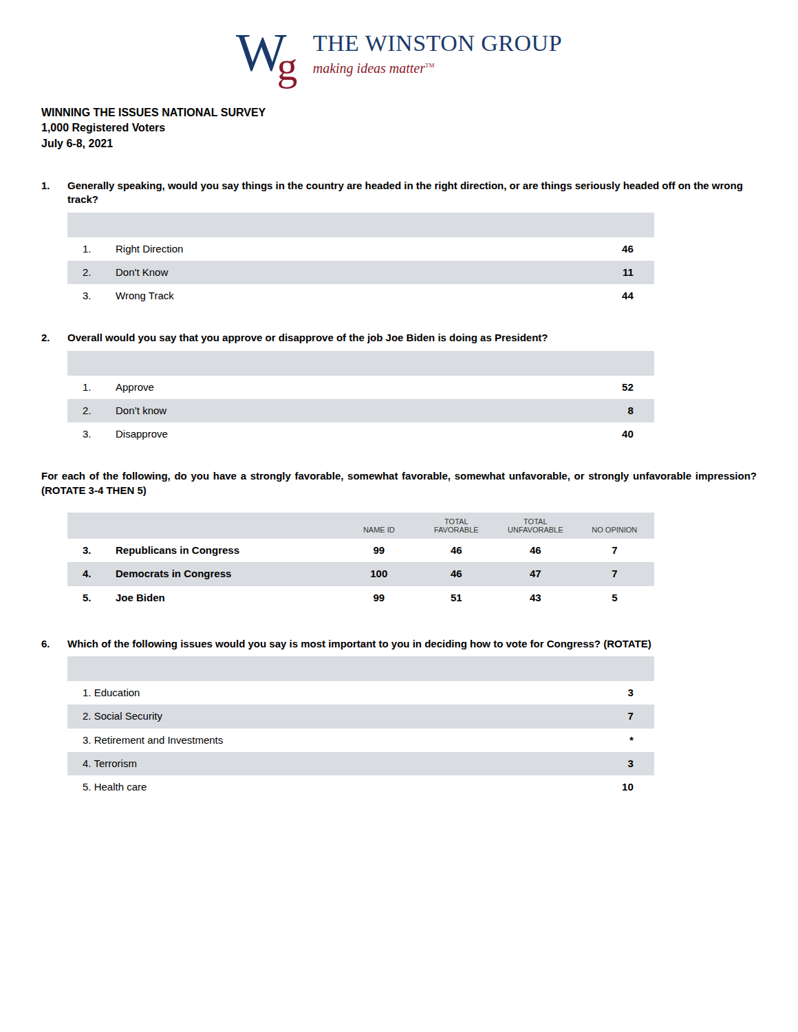Wg THE WINSTON GROUP
making ideas matterTM
WINNING THE ISSUES NATIONAL SURVEY
1,000 Registered Voters
July 6-8, 2021
1.
Generally speaking, would you say things in the country are headed in the right direction, or are things seriously headed off on the wrong track?
| 1. | Right Direction | 46 |
| 2. | Don't Know | 11 |
| 3. | Wrong Track | 44 |
2.
Overall would you say that you approve or disapprove of the job Joe Biden is doing as President?
| 1. | Approve | 52 |
| 2. | Don’t know | 8 |
| 3. | Disapprove | 40 |
For each of the following, do you have a strongly favorable, somewhat favorable, somewhat unfavorable, or strongly unfavorable impression? (ROTATE 3-4 THEN 5)
| | | NAME ID | TOTAL FAVORABLE | TOTAL UNFAVORABLE | NO OPINION |
| --- | --- | --- | --- | --- | --- |
| 3. | Republicans in Congress | 99 | 46 | 46 | 7 |
| 4. | Democrats in Congress | 100 | 46 | 47 | 7 |
| 5. | Joe Biden | 99 | 51 | 43 | 5 |
6.
Which of the following issues would you say is most important to you in deciding how to vote for Congress? (ROTATE)
| 1. Education | 3 |
| 2. Social Security | 7 |
| 3. Retirement and Investments | * |
| 4. Terrorism | 3 |
| 5. Health care | 10 |